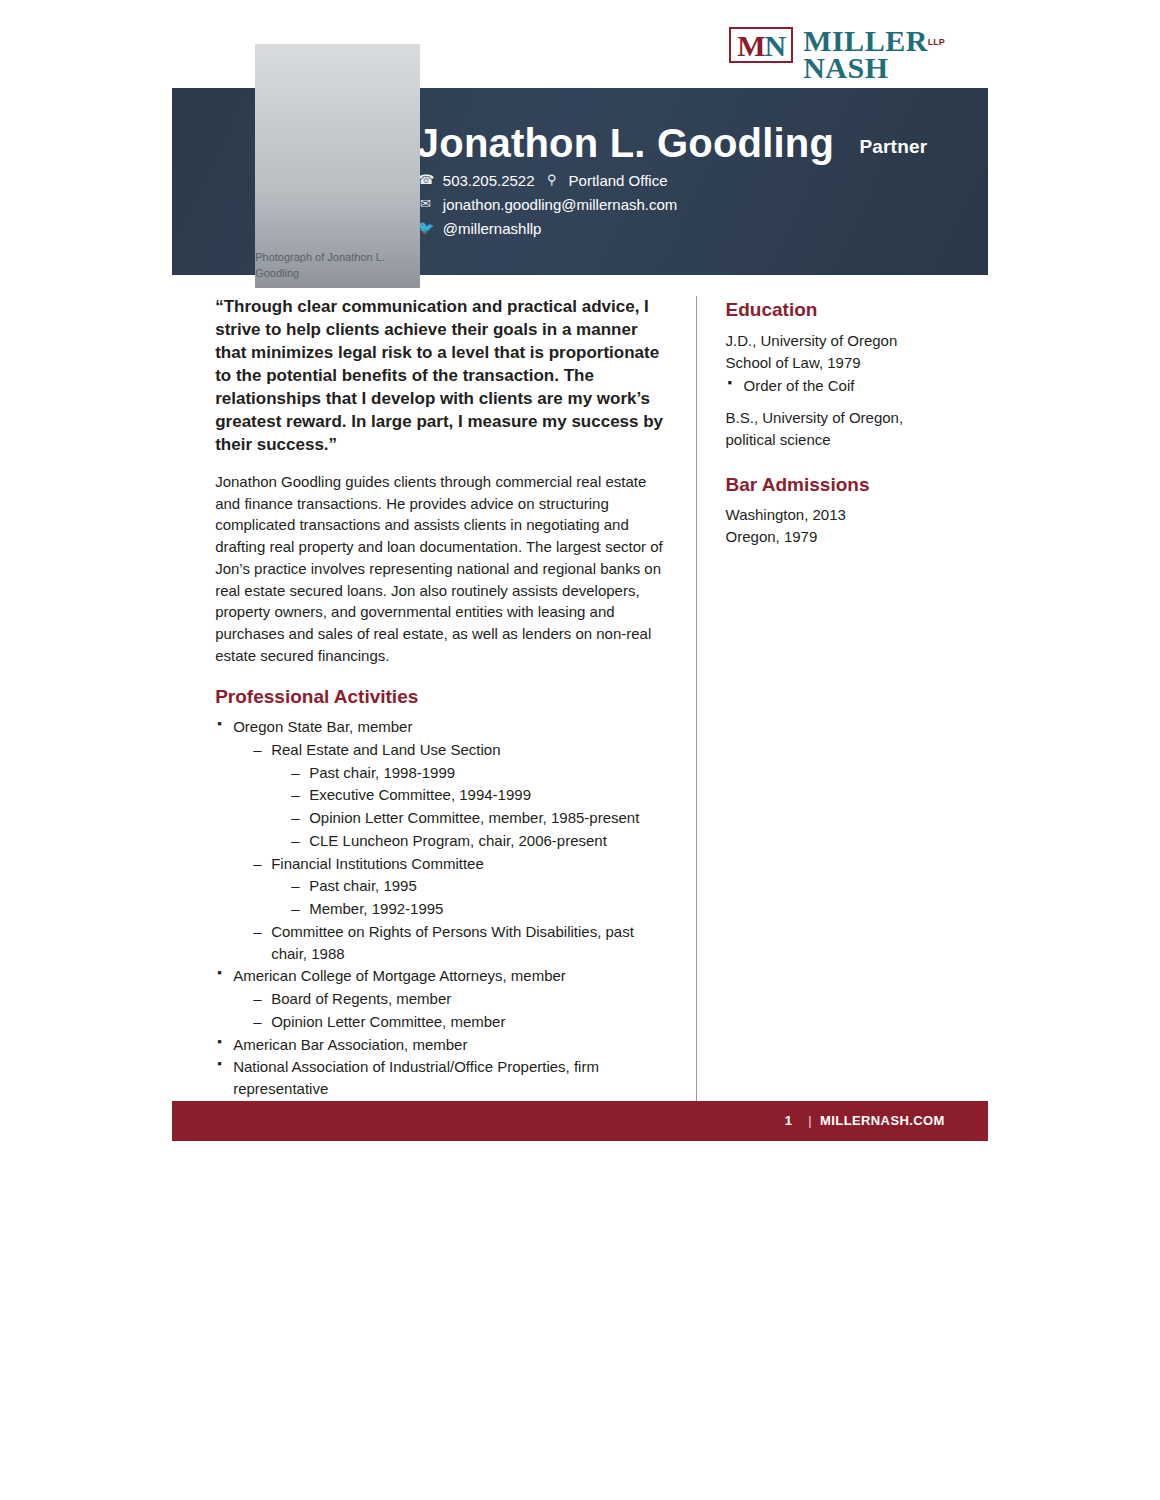MN MILLERLLP
NASH
Photograph of Jonathon L. Goodling
Jonathon L. Goodling Partner
☎ 503.205.2522 ⚲ Portland Office
✉ jonathon.goodling@millernash.com
🐦 @millernashllp
“Through clear communication and practical advice, I strive to help clients achieve their goals in a manner that minimizes legal risk to a level that is proportionate to the potential benefits of the transaction. The relationships that I develop with clients are my work’s greatest reward. In large part, I measure my success by their success.”
Jonathon Goodling guides clients through commercial real estate and finance transactions. He provides advice on structuring complicated transactions and assists clients in negotiating and drafting real property and loan documentation. The largest sector of Jon’s practice involves representing national and regional banks on real estate secured loans. Jon also routinely assists developers, property owners, and governmental entities with leasing and purchases and sales of real estate, as well as lenders on non-real estate secured financings.
Professional Activities
Oregon State Bar, member
Real Estate and Land Use Section
Past chair, 1998-1999
Executive Committee, 1994-1999
Opinion Letter Committee, member, 1985-present
CLE Luncheon Program, chair, 2006-present
Financial Institutions Committee
Past chair, 1995
Member, 1992-1995
Committee on Rights of Persons With Disabilities, past chair, 1988
American College of Mortgage Attorneys, member
Board of Regents, member
Opinion Letter Committee, member
American Bar Association, member
National Association of Industrial/Office Properties, firm representative
Education
J.D., University of Oregon School of Law, 1979
Order of the Coif
B.S., University of Oregon, political science
Bar Admissions
Washington, 2013
Oregon, 1979
1|MILLERNASH.COM